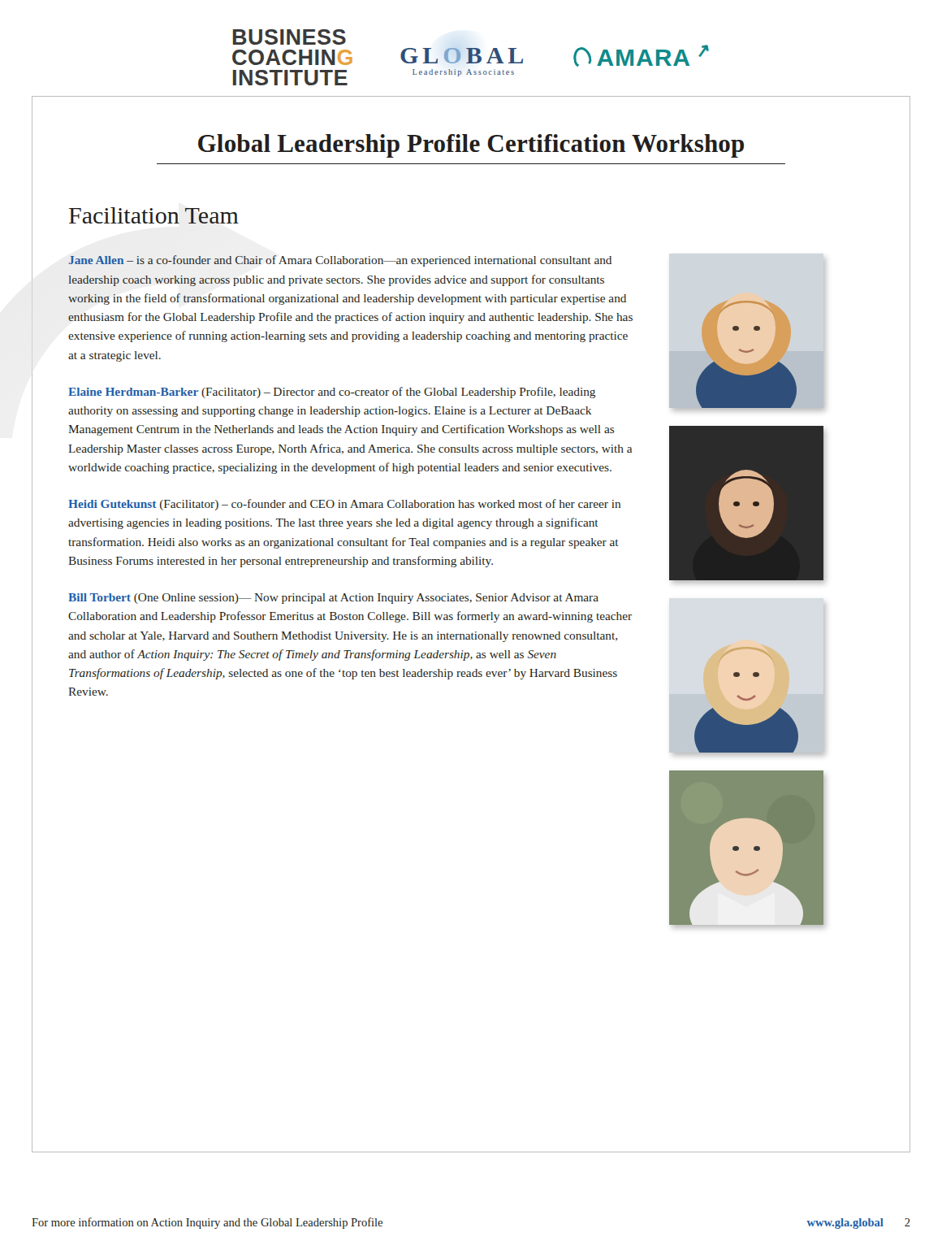Business
Coaching
Institute
GLOBAL
Leadership Associates
AMARA ↗
Global Leadership Profile Certification Workshop
Facilitation Team
Jane Allen – is a co-founder and Chair of Amara Collaboration—an experienced international consultant and leadership coach working across public and private sectors. She provides advice and support for consultants working in the field of transformational organizational and leadership development with particular expertise and enthusiasm for the Global Leadership Profile and the practices of action inquiry and authentic leadership. She has extensive experience of running action-learning sets and providing a leadership coaching and mentoring practice at a strategic level.
Elaine Herdman-Barker (Facilitator) – Director and co-creator of the Global Leadership Profile, leading authority on assessing and supporting change in leadership action-logics. Elaine is a Lecturer at DeBaack Management Centrum in the Netherlands and leads the Action Inquiry and Certification Workshops as well as Leadership Master classes across Europe, North Africa, and America. She consults across multiple sectors, with a worldwide coaching practice, specializing in the development of high potential leaders and senior executives.
Heidi Gutekunst (Facilitator) – co-founder and CEO in Amara Collaboration has worked most of her career in advertising agencies in leading positions. The last three years she led a digital agency through a significant transformation. Heidi also works as an organizational consultant for Teal companies and is a regular speaker at Business Forums interested in her personal entrepreneurship and transforming ability.
Bill Torbert (One Online session)— Now principal at Action Inquiry Associates, Senior Advisor at Amara Collaboration and Leadership Professor Emeritus at Boston College. Bill was formerly an award-winning teacher and scholar at Yale, Harvard and Southern Methodist University. He is an internationally renowned consultant, and author of Action Inquiry: The Secret of Timely and Transforming Leadership, as well as Seven Transformations of Leadership, selected as one of the ‘top ten best leadership reads ever’ by Harvard Business Review.
For more information on Action Inquiry and the Global Leadership Profile
www.gla.global 2